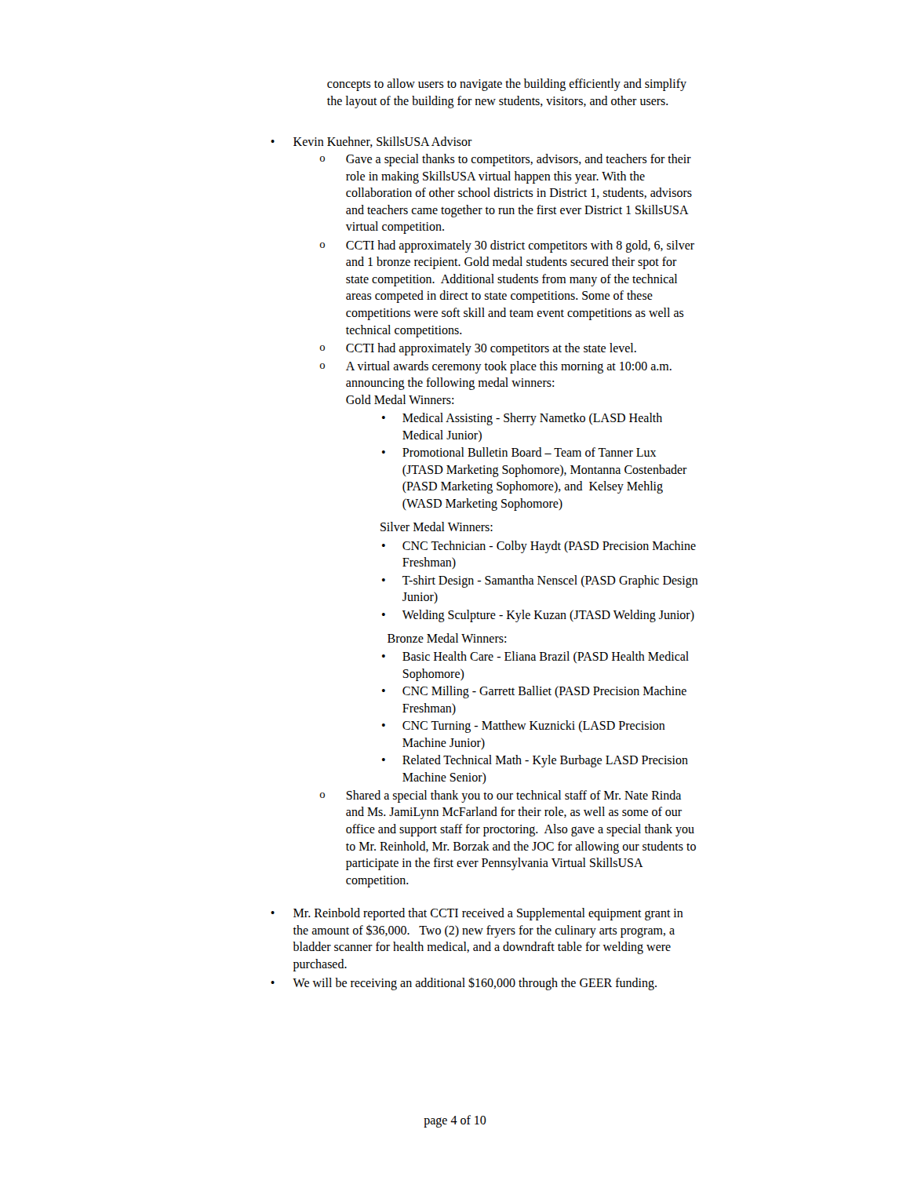concepts to allow users to navigate the building efficiently and simplify the layout of the building for new students, visitors, and other users.
• Kevin Kuehner, SkillsUSA Advisor
o Gave a special thanks to competitors, advisors, and teachers for their role in making SkillsUSA virtual happen this year. With the collaboration of other school districts in District 1, students, advisors and teachers came together to run the first ever District 1 SkillsUSA virtual competition.
o CCTI had approximately 30 district competitors with 8 gold, 6, silver and 1 bronze recipient. Gold medal students secured their spot for state competition. Additional students from many of the technical areas competed in direct to state competitions. Some of these competitions were soft skill and team event competitions as well as technical competitions.
o CCTI had approximately 30 competitors at the state level.
o A virtual awards ceremony took place this morning at 10:00 a.m. announcing the following medal winners:
Gold Medal Winners:
• Medical Assisting - Sherry Nametko (LASD Health Medical Junior)
• Promotional Bulletin Board – Team of Tanner Lux (JTASD Marketing Sophomore), Montanna Costenbader (PASD Marketing Sophomore), and Kelsey Mehlig (WASD Marketing Sophomore)
Silver Medal Winners:
• CNC Technician - Colby Haydt (PASD Precision Machine Freshman)
• T-shirt Design - Samantha Nenscel (PASD Graphic Design Junior)
• Welding Sculpture - Kyle Kuzan (JTASD Welding Junior)
Bronze Medal Winners:
• Basic Health Care - Eliana Brazil (PASD Health Medical Sophomore)
• CNC Milling - Garrett Balliet (PASD Precision Machine Freshman)
• CNC Turning - Matthew Kuznicki (LASD Precision Machine Junior)
• Related Technical Math - Kyle Burbage LASD Precision Machine Senior)
o Shared a special thank you to our technical staff of Mr. Nate Rinda and Ms. JamiLynn McFarland for their role, as well as some of our office and support staff for proctoring. Also gave a special thank you to Mr. Reinhold, Mr. Borzak and the JOC for allowing our students to participate in the first ever Pennsylvania Virtual SkillsUSA competition.
• Mr. Reinbold reported that CCTI received a Supplemental equipment grant in the amount of $36,000. Two (2) new fryers for the culinary arts program, a bladder scanner for health medical, and a downdraft table for welding were purchased.
• We will be receiving an additional $160,000 through the GEER funding.
page 4 of 10